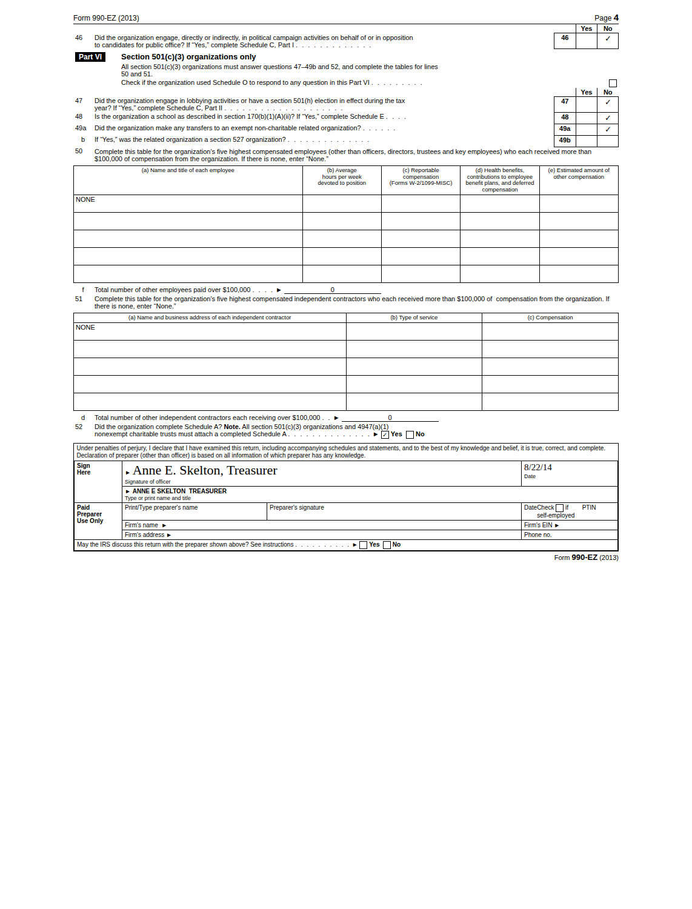Form 990-EZ (2013)
Page 4
| | | | Yes | No |
| 46 | Did the organization engage, directly or indirectly, in political campaign activities on behalf of or in opposition to candidates for public office? If “Yes,” complete Schedule C, Part I . . . . . . . . . . . . . | 46 | | ✓ |
| Part VI | Section 501(c)(3) organizations only |
| | All section 501(c)(3) organizations must answer questions 47–49b and 52, and complete the tables for lines 50 and 51. |
| | Check if the organization used Schedule O to respond to any question in this Part VI . . . . . . . . . | |
| | | | Yes | No |
| 47 | Did the organization engage in lobbying activities or have a section 501(h) election in effect during the tax year? If “Yes,” complete Schedule C, Part II . . . . . . . . . . . . . . . . . . . . | 47 | | ✓ |
| 48 | Is the organization a school as described in section 170(b)(1)(A)(ii)? If “Yes,” complete Schedule E . . . . | 48 | | ✓ |
| 49a | Did the organization make any transfers to an exempt non-charitable related organization? . . . . . . | 49a | | ✓ |
| b | If “Yes,” was the related organization a section 527 organization? . . . . . . . . . . . . . . | 49b | | |
| 50 | Complete this table for the organization's five highest compensated employees (other than officers, directors, trustees and key employees) who each received more than $100,000 of compensation from the organization. If there is none, enter “None.” |
| (a) Name and title of each employee | (b) Average hours per week devoted to position | (c) Reportable compensation (Forms W-2/1099-MISC) | (d) Health benefits, contributions to employee benefit plans, and deferred compensation | (e) Estimated amount of other compensation |
| --- | --- | --- | --- | --- |
| NONE | | | | |
| f | Total number of other employees paid over $100,000 . . . . ► 0 |
| 51 | Complete this table for the organization's five highest compensated independent contractors who each received more than $100,000 of compensation from the organization. If there is none, enter “None.” |
| (a) Name and business address of each independent contractor | (b) Type of service | (c) Compensation |
| --- | --- | --- |
| NONE | | |
| d | Total number of other independent contractors each receiving over $100,000 . . ► 0 |
| 52 | Did the organization complete Schedule A? Note. All section 501(c)(3) organizations and 4947(a)(1) nonexempt charitable trusts must attach a completed Schedule A . . . . . . . . . . . . . . ► ✓ Yes No |
| Under penalties of perjury, I declare that I have examined this return, including accompanying schedules and statements, and to the best of my knowledge and belief, it is true, correct, and complete. Declaration of preparer (other than officer) is based on all information of which preparer has any knowledge. |
| Sign Here | ► Anne E. Skelton, Treasurer Signature of officer | 8/22/14 Date |
| ► ANNE E SKELTON TREASURER Type or print name and title |
| Paid Preparer Use Only | Print/Type preparer's name | Preparer's signature | / Date / Check if self-employed / PTIN / |
| Firm's name ► | Firm's EIN ► |
| Firm's address ► | Phone no. |
| May the IRS discuss this return with the preparer shown above? See instructions . . . . . . . . . . ► Yes No |
Form 990-EZ (2013)